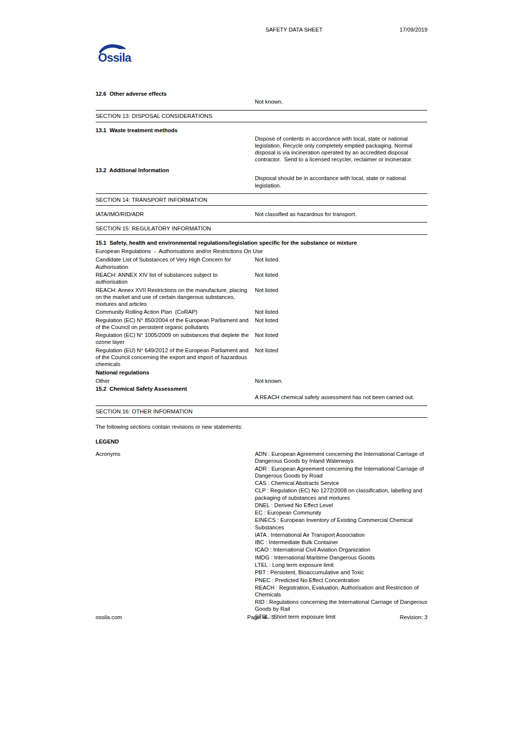SAFETY DATA SHEET
17/09/2019
Ossila
12.6 Other adverse effects
Not known.
SECTION 13: DISPOSAL CONSIDERATIONS
13.1 Waste treatment methods
Dispose of contents in accordance with local, state or national legislation. Recycle only completely emptied packaging. Normal disposal is via incineration operated by an accredited disposal contractor. Send to a licensed recycler, reclaimer or incinerator.
13.2 Additional Information
Disposal should be in accordance with local, state or national legislation.
SECTION 14: TRANSPORT INFORMATION
IATA/IMO/RID/ADR
Not classified as hazardous for transport.
SECTION 15: REGULATORY INFORMATION
15.1 Safety, health and environmental regulations/legislation specific for the substance or mixture
European Regulations - Authorisations and/or Restrictions On Use
Candidate List of Substances of Very High Concern for Authorisation
Not listed
REACH: ANNEX XIV list of substances subject to authorisation
Not listed
REACH: Annex XVII Restrictions on the manufacture, placing on the market and use of certain dangerous substances, mixtures and articles
Not listed
Community Rolling Action Plan (CoRAP)
Not listed
Regulation (EC) N° 850/2004 of the European Parliament and of the Council on persistent organic pollutants
Not listed
Regulation (EC) N° 1005/2009 on substances that deplete the ozone layer
Not listed
Regulation (EU) N° 649/2012 of the European Parliament and of the Council concerning the export and import of hazardous chemicals
Not listed
National regulations
Other
Not known.
15.2 Chemical Safety Assessment
A REACH chemical safety assessment has not been carried out.
SECTION 16: OTHER INFORMATION
The following sections contain revisions or new statements:
LEGEND
Acronyms
ADN : European Agreement concerning the International Carriage of Dangerous Goods by Inland Waterways
ADR : European Agreement concerning the International Carriage of Dangerous Goods by Road
CAS : Chemical Abstracts Service
CLP : Regulation (EC) No 1272/2008 on classification, labelling and packaging of substances and mixtures
DNEL : Derived No Effect Level
EC : European Community
EINECS : European Inventory of Existing Commercial Chemical Substances
IATA : International Air Transport Association
IBC : Intermediate Bulk Container
ICAO : International Civil Aviation Organization
IMDG : International Maritime Dangerous Goods
LTEL : Long term exposure limit
PBT : Persistent, Bioaccumulative and Toxic
PNEC : Predicted No Effect Concentration
REACH : Registration, Evaluation, Authorisation and Restriction of Chemicals
RID : Regulations concerning the International Carriage of Dangerous Goods by Rail
STEL : Short term exposure limit
ossila.com
Page: 4 - 5
Revision: 3